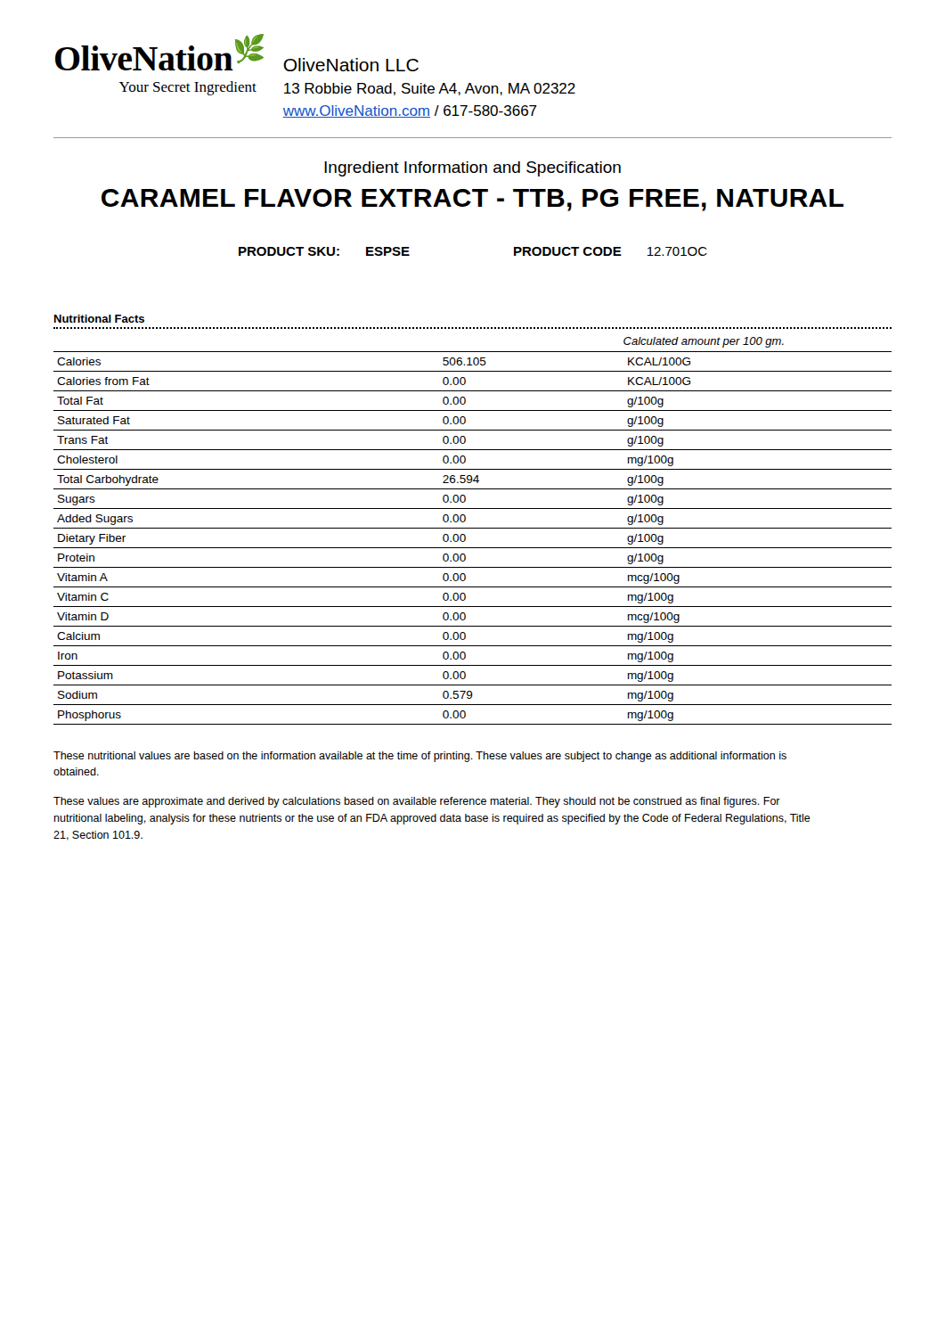OliveNation🌿
Your Secret Ingredient
OliveNation LLC
13 Robbie Road, Suite A4, Avon, MA 02322
www.OliveNation.com / 617-580-3667
Ingredient Information and Specification
CARAMEL FLAVOR EXTRACT - TTB, PG FREE, NATURAL
| PRODUCT SKU: | ESPSE | | PRODUCT CODE | 12.701OC |
Nutritional Facts
Calculated amount per 100 gm.
| Calories | 506.105 | KCAL/100G |
| Calories from Fat | 0.00 | KCAL/100G |
| Total Fat | 0.00 | g/100g |
| Saturated Fat | 0.00 | g/100g |
| Trans Fat | 0.00 | g/100g |
| Cholesterol | 0.00 | mg/100g |
| Total Carbohydrate | 26.594 | g/100g |
| Sugars | 0.00 | g/100g |
| Added Sugars | 0.00 | g/100g |
| Dietary Fiber | 0.00 | g/100g |
| Protein | 0.00 | g/100g |
| Vitamin A | 0.00 | mcg/100g |
| Vitamin C | 0.00 | mg/100g |
| Vitamin D | 0.00 | mcg/100g |
| Calcium | 0.00 | mg/100g |
| Iron | 0.00 | mg/100g |
| Potassium | 0.00 | mg/100g |
| Sodium | 0.579 | mg/100g |
| Phosphorus | 0.00 | mg/100g |
These nutritional values are based on the information available at the time of printing. These values are subject to change as additional information is obtained.
These values are approximate and derived by calculations based on available reference material. They should not be construed as final figures. For nutritional labeling, analysis for these nutrients or the use of an FDA approved data base is required as specified by the Code of Federal Regulations, Title 21, Section 101.9.